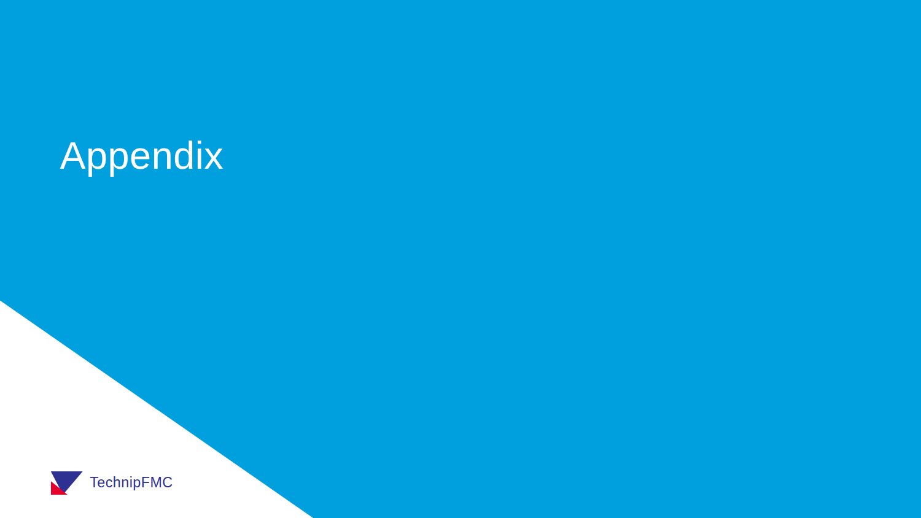Appendix
TechnipFMC